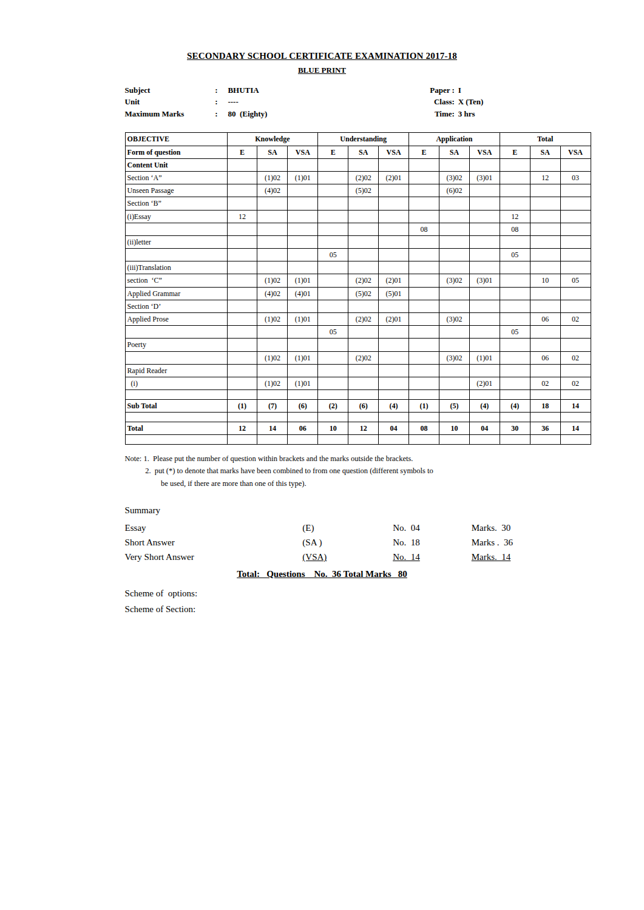SECONDARY SCHOOL CERTIFICATE EXAMINATION 2017-18
BLUE PRINT
| Subject | : | BHUTIA | Paper : | I |
| Unit | : | ---- | Class: | X (Ten) |
| Maximum Marks | : | 80 (Eighty) | Time: | 3 hrs |
| OBJECTIVE | Knowledge | Understanding | Application | Total |
| --- | --- | --- | --- | --- |
| Form of question | E | SA | VSA | E | SA | VSA | E | SA | VSA | E | SA | VSA |
| Content Unit | | | | | | | | | | | | |
| Section ‘A” | | (1)02 | (1)01 | | (2)02 | (2)01 | | (3)02 | (3)01 | | 12 | 03 |
| Unseen Passage | | (4)02 | | | (5)02 | | | (6)02 | | | | |
| Section ‘B” | | | | | | | | | | | | |
| (i)Essay | 12 | | | | | | | | | 12 | | |
| | | | | | | | 08 | | | 08 | | |
| (ii)letter | | | | | | | | | | | | |
| | | | | 05 | | | | | | 05 | | |
| (iii)Translation | | | | | | | | | | | | |
| section ‘C” | | (1)02 | (1)01 | | (2)02 | (2)01 | | (3)02 | (3)01 | | 10 | 05 |
| Applied Grammar | | (4)02 | (4)01 | | (5)02 | (5)01 | | | | | | |
| Section ‘D’ | | | | | | | | | | | | |
| Applied Prose | | (1)02 | (1)01 | | (2)02 | (2)01 | | (3)02 | | | 06 | 02 |
| | | | | 05 | | | | | | 05 | | |
| Poerty | | | | | | | | | | | | |
| | | (1)02 | (1)01 | | (2)02 | | | (3)02 | (1)01 | | 06 | 02 |
| Rapid Reader | | | | | | | | | | | | |
| (i) | | (1)02 | (1)01 | | | | | | (2)01 | | 02 | 02 |
| Sub Total | (1) | (7) | (6) | (2) | (6) | (4) | (1) | (5) | (4) | (4) | 18 | 14 |
| Total | 12 | 14 | 06 | 10 | 12 | 04 | 08 | 10 | 04 | 30 | 36 | 14 |
Note: 1. Please put the number of question within brackets and the marks outside the brackets.
2. put (*) to denote that marks have been combined to from one question (different symbols to
be used, if there are more than one of this type).
Summary
| Essay | (E) | No. 04 | Marks. 30 |
| Short Answer | (SA ) | No. 18 | Marks . 36 |
| Very Short Answer | (VSA) | No. 14 | Marks. 14 |
Total: Questions No. 36 Total Marks 80
Scheme of options:
Scheme of Section: